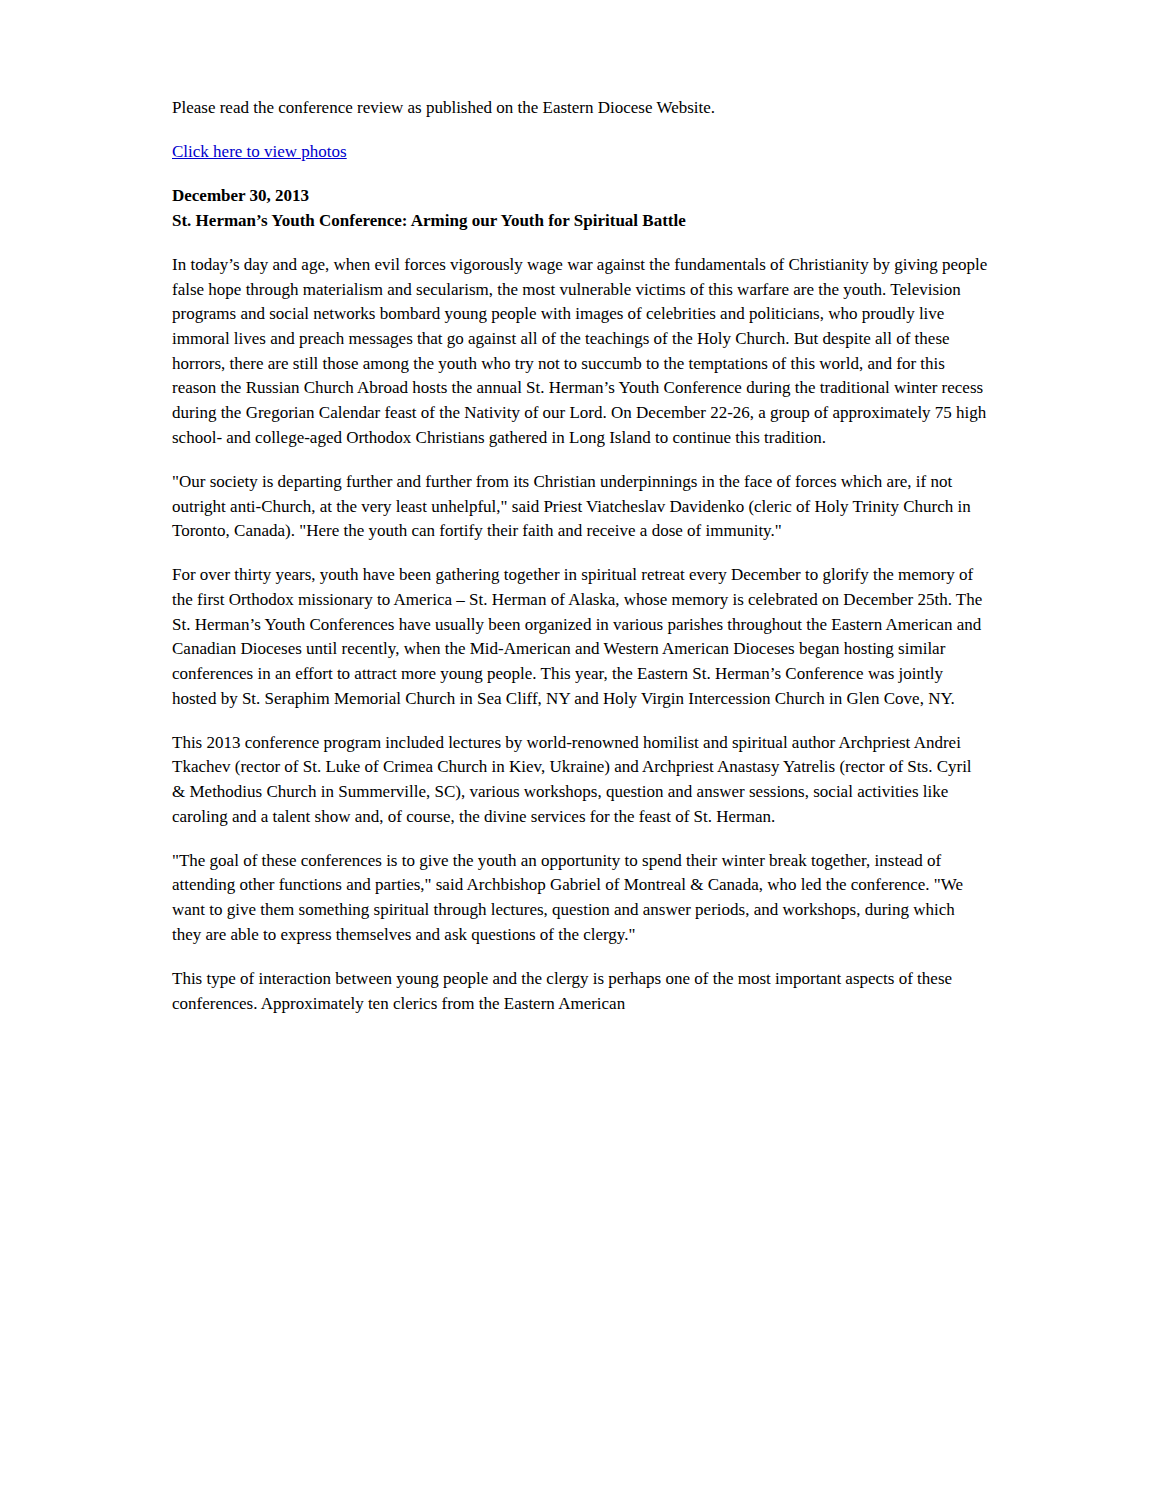Please read the conference review as published on the Eastern Diocese Website.
Click here to view photos
December 30, 2013 St. Herman’s Youth Conference: Arming our Youth for Spiritual Battle
In today’s day and age, when evil forces vigorously wage war against the fundamentals of Christianity by giving people false hope through materialism and secularism, the most vulnerable victims of this warfare are the youth. Television programs and social networks bombard young people with images of celebrities and politicians, who proudly live immoral lives and preach messages that go against all of the teachings of the Holy Church. But despite all of these horrors, there are still those among the youth who try not to succumb to the temptations of this world, and for this reason the Russian Church Abroad hosts the annual St. Herman’s Youth Conference during the traditional winter recess during the Gregorian Calendar feast of the Nativity of our Lord. On December 22-26, a group of approximately 75 high school- and college-aged Orthodox Christians gathered in Long Island to continue this tradition.
"Our society is departing further and further from its Christian underpinnings in the face of forces which are, if not outright anti-Church, at the very least unhelpful," said Priest Viatcheslav Davidenko (cleric of Holy Trinity Church in Toronto, Canada). "Here the youth can fortify their faith and receive a dose of immunity."
For over thirty years, youth have been gathering together in spiritual retreat every December to glorify the memory of the first Orthodox missionary to America – St. Herman of Alaska, whose memory is celebrated on December 25th. The St. Herman’s Youth Conferences have usually been organized in various parishes throughout the Eastern American and Canadian Dioceses until recently, when the Mid-American and Western American Dioceses began hosting similar conferences in an effort to attract more young people. This year, the Eastern St. Herman’s Conference was jointly hosted by St. Seraphim Memorial Church in Sea Cliff, NY and Holy Virgin Intercession Church in Glen Cove, NY.
This 2013 conference program included lectures by world-renowned homilist and spiritual author Archpriest Andrei Tkachev (rector of St. Luke of Crimea Church in Kiev, Ukraine) and Archpriest Anastasy Yatrelis (rector of Sts. Cyril & Methodius Church in Summerville, SC), various workshops, question and answer sessions, social activities like caroling and a talent show and, of course, the divine services for the feast of St. Herman.
"The goal of these conferences is to give the youth an opportunity to spend their winter break together, instead of attending other functions and parties," said Archbishop Gabriel of Montreal & Canada, who led the conference. "We want to give them something spiritual through lectures, question and answer periods, and workshops, during which they are able to express themselves and ask questions of the clergy."
This type of interaction between young people and the clergy is perhaps one of the most important aspects of these conferences. Approximately ten clerics from the Eastern American